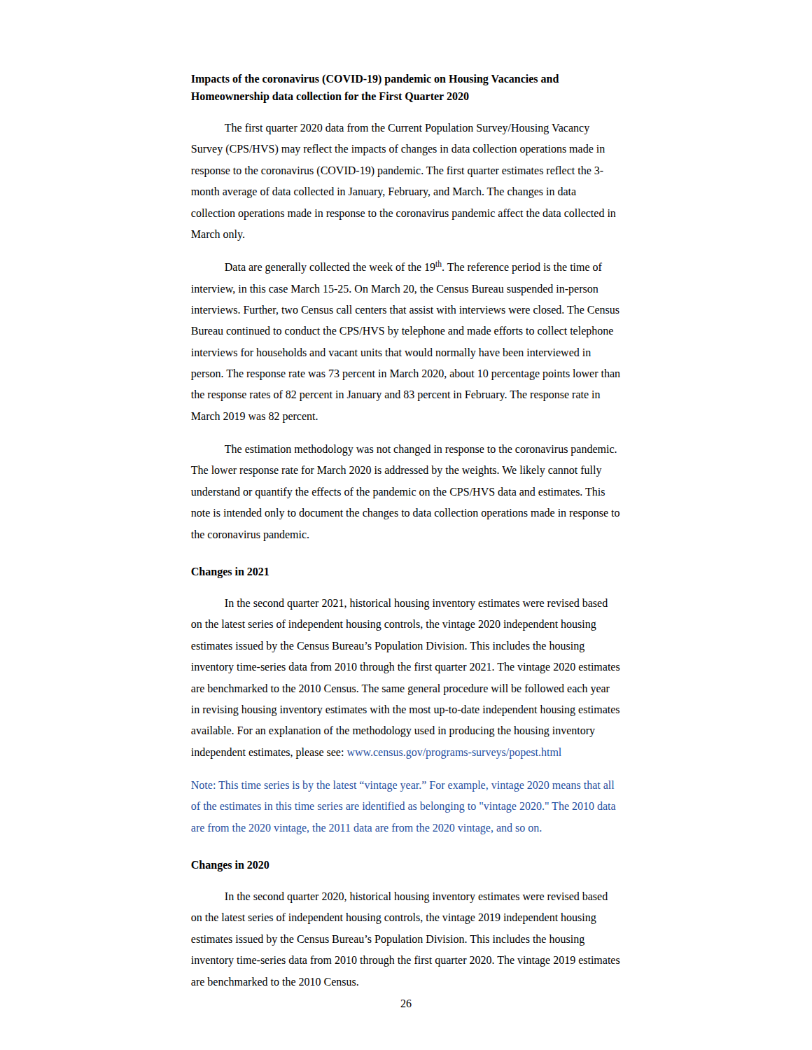Impacts of the coronavirus (COVID-19) pandemic on Housing Vacancies and Homeownership data collection for the First Quarter 2020
The first quarter 2020 data from the Current Population Survey/Housing Vacancy Survey (CPS/HVS) may reflect the impacts of changes in data collection operations made in response to the coronavirus (COVID-19) pandemic. The first quarter estimates reflect the 3-month average of data collected in January, February, and March. The changes in data collection operations made in response to the coronavirus pandemic affect the data collected in March only.
Data are generally collected the week of the 19th. The reference period is the time of interview, in this case March 15-25. On March 20, the Census Bureau suspended in-person interviews. Further, two Census call centers that assist with interviews were closed. The Census Bureau continued to conduct the CPS/HVS by telephone and made efforts to collect telephone interviews for households and vacant units that would normally have been interviewed in person. The response rate was 73 percent in March 2020, about 10 percentage points lower than the response rates of 82 percent in January and 83 percent in February. The response rate in March 2019 was 82 percent.
The estimation methodology was not changed in response to the coronavirus pandemic. The lower response rate for March 2020 is addressed by the weights. We likely cannot fully understand or quantify the effects of the pandemic on the CPS/HVS data and estimates. This note is intended only to document the changes to data collection operations made in response to the coronavirus pandemic.
Changes in 2021
In the second quarter 2021, historical housing inventory estimates were revised based on the latest series of independent housing controls, the vintage 2020 independent housing estimates issued by the Census Bureau’s Population Division. This includes the housing inventory time-series data from 2010 through the first quarter 2021. The vintage 2020 estimates are benchmarked to the 2010 Census. The same general procedure will be followed each year in revising housing inventory estimates with the most up-to-date independent housing estimates available. For an explanation of the methodology used in producing the housing inventory independent estimates, please see: www.census.gov/programs-surveys/popest.html
Note: This time series is by the latest “vintage year.” For example, vintage 2020 means that all of the estimates in this time series are identified as belonging to "vintage 2020." The 2010 data are from the 2020 vintage, the 2011 data are from the 2020 vintage, and so on.
Changes in 2020
In the second quarter 2020, historical housing inventory estimates were revised based on the latest series of independent housing controls, the vintage 2019 independent housing estimates issued by the Census Bureau’s Population Division. This includes the housing inventory time-series data from 2010 through the first quarter 2020. The vintage 2019 estimates are benchmarked to the 2010 Census.
26